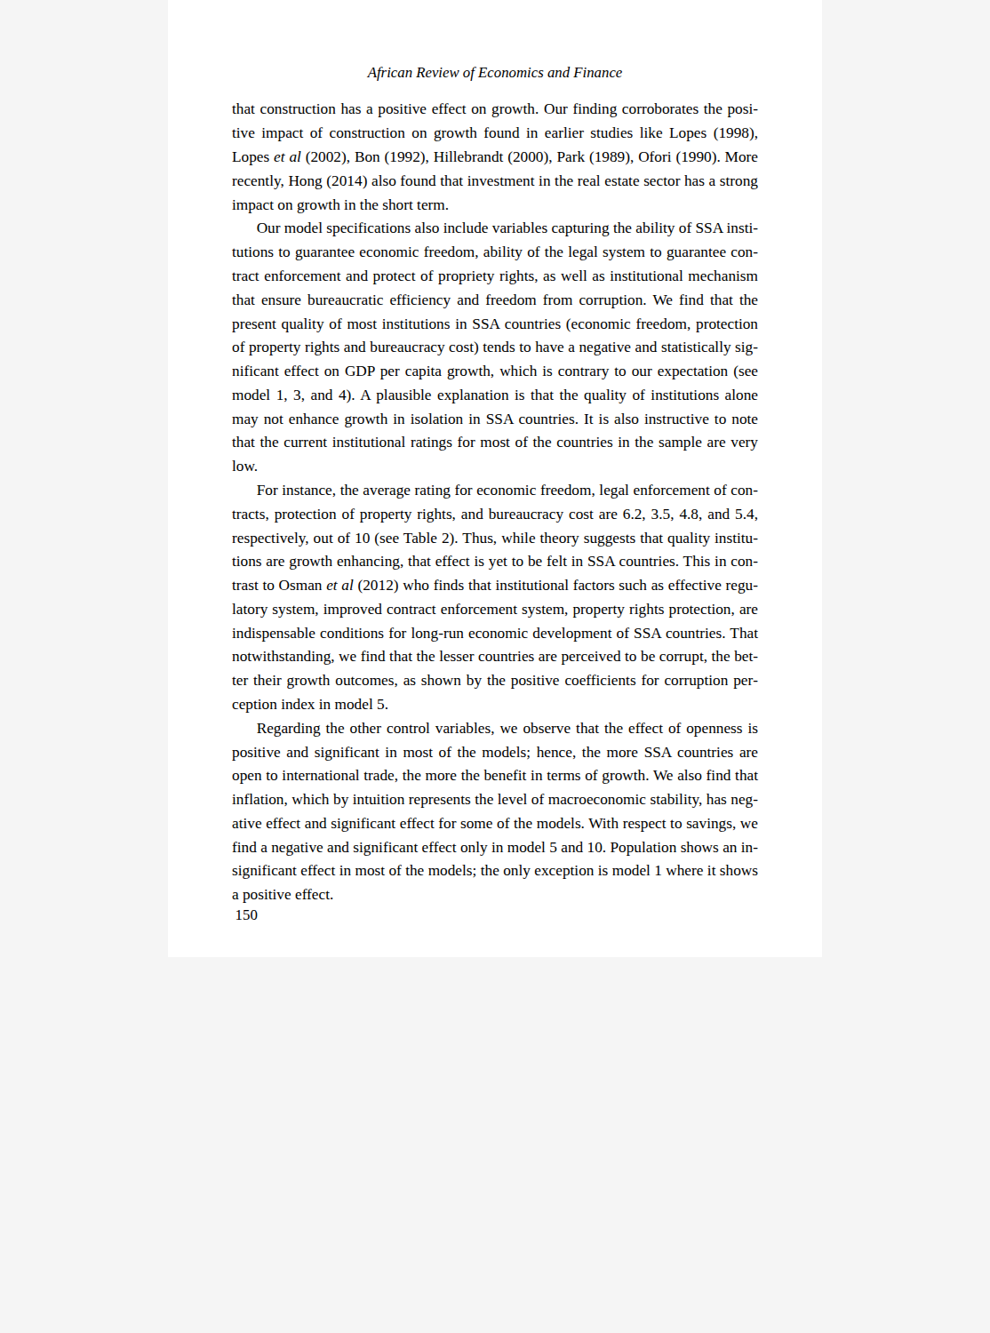African Review of Economics and Finance
that construction has a positive effect on growth. Our finding corroborates the positive impact of construction on growth found in earlier studies like Lopes (1998), Lopes et al (2002), Bon (1992), Hillebrandt (2000), Park (1989), Ofori (1990). More recently, Hong (2014) also found that investment in the real estate sector has a strong impact on growth in the short term.
Our model specifications also include variables capturing the ability of SSA institutions to guarantee economic freedom, ability of the legal system to guarantee contract enforcement and protect of propriety rights, as well as institutional mechanism that ensure bureaucratic efficiency and freedom from corruption. We find that the present quality of most institutions in SSA countries (economic freedom, protection of property rights and bureaucracy cost) tends to have a negative and statistically significant effect on GDP per capita growth, which is contrary to our expectation (see model 1, 3, and 4). A plausible explanation is that the quality of institutions alone may not enhance growth in isolation in SSA countries. It is also instructive to note that the current institutional ratings for most of the countries in the sample are very low.
For instance, the average rating for economic freedom, legal enforcement of contracts, protection of property rights, and bureaucracy cost are 6.2, 3.5, 4.8, and 5.4, respectively, out of 10 (see Table 2). Thus, while theory suggests that quality institutions are growth enhancing, that effect is yet to be felt in SSA countries. This in contrast to Osman et al (2012) who finds that institutional factors such as effective regulatory system, improved contract enforcement system, property rights protection, are indispensable conditions for long-run economic development of SSA countries. That notwithstanding, we find that the lesser countries are perceived to be corrupt, the better their growth outcomes, as shown by the positive coefficients for corruption perception index in model 5.
Regarding the other control variables, we observe that the effect of openness is positive and significant in most of the models; hence, the more SSA countries are open to international trade, the more the benefit in terms of growth. We also find that inflation, which by intuition represents the level of macroeconomic stability, has negative effect and significant effect for some of the models. With respect to savings, we find a negative and significant effect only in model 5 and 10. Population shows an insignificant effect in most of the models; the only exception is model 1 where it shows a positive effect.
150